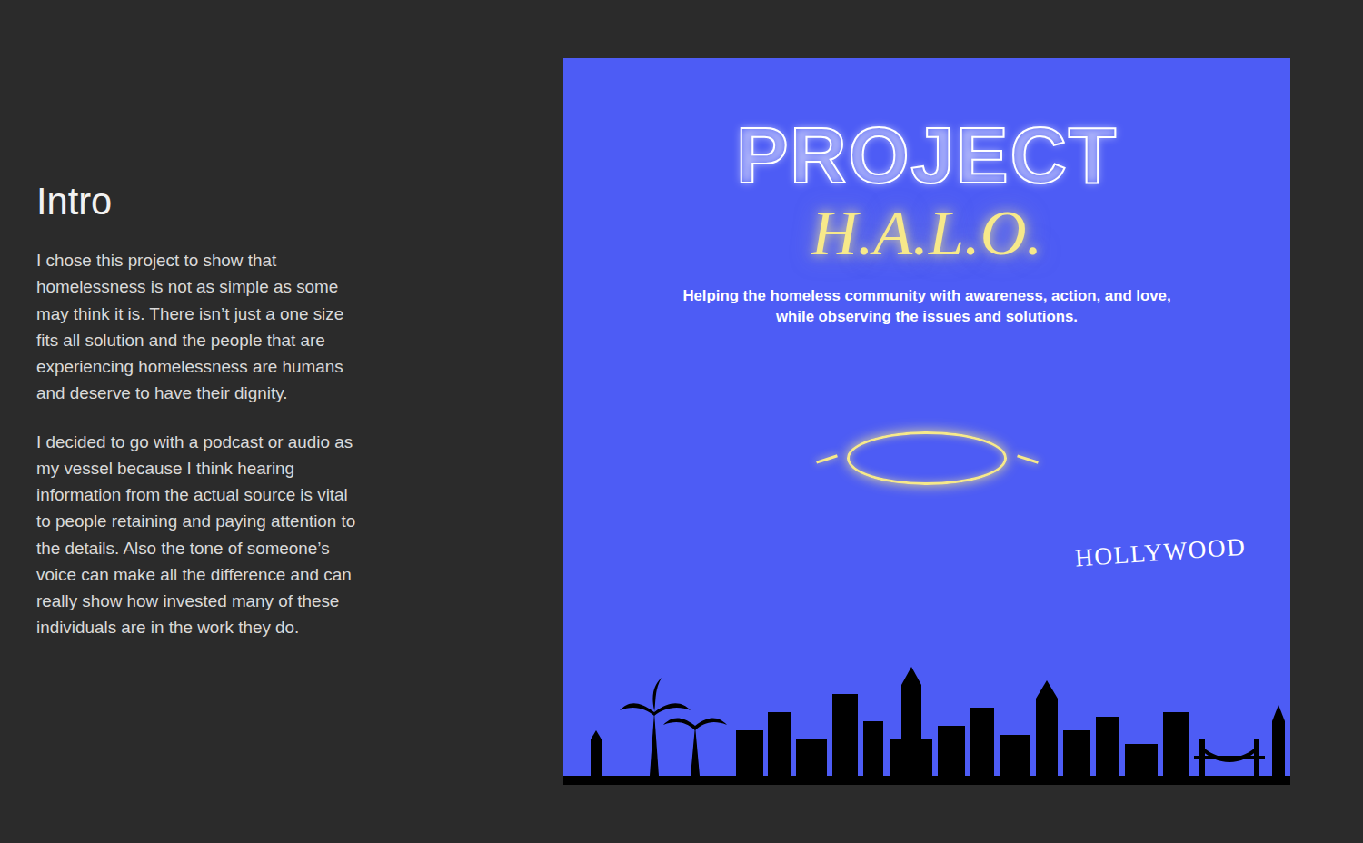Intro
I chose this project to show that homelessness is not as simple as some may think it is. There isn’t just a one size fits all solution and the people that are experiencing homelessness are humans and deserve to have their dignity.
I decided to go with a podcast or audio as my vessel because I think hearing information from the actual source is vital to people retaining and paying attention to the details. Also the tone of someone’s voice can make all the difference and can really show how invested many of these individuals are in the work they do.
PROJECT H.A.L.O.
Helping the homeless community with awareness, action, and love,
while observing the issues and solutions.
HOLLYWOOD